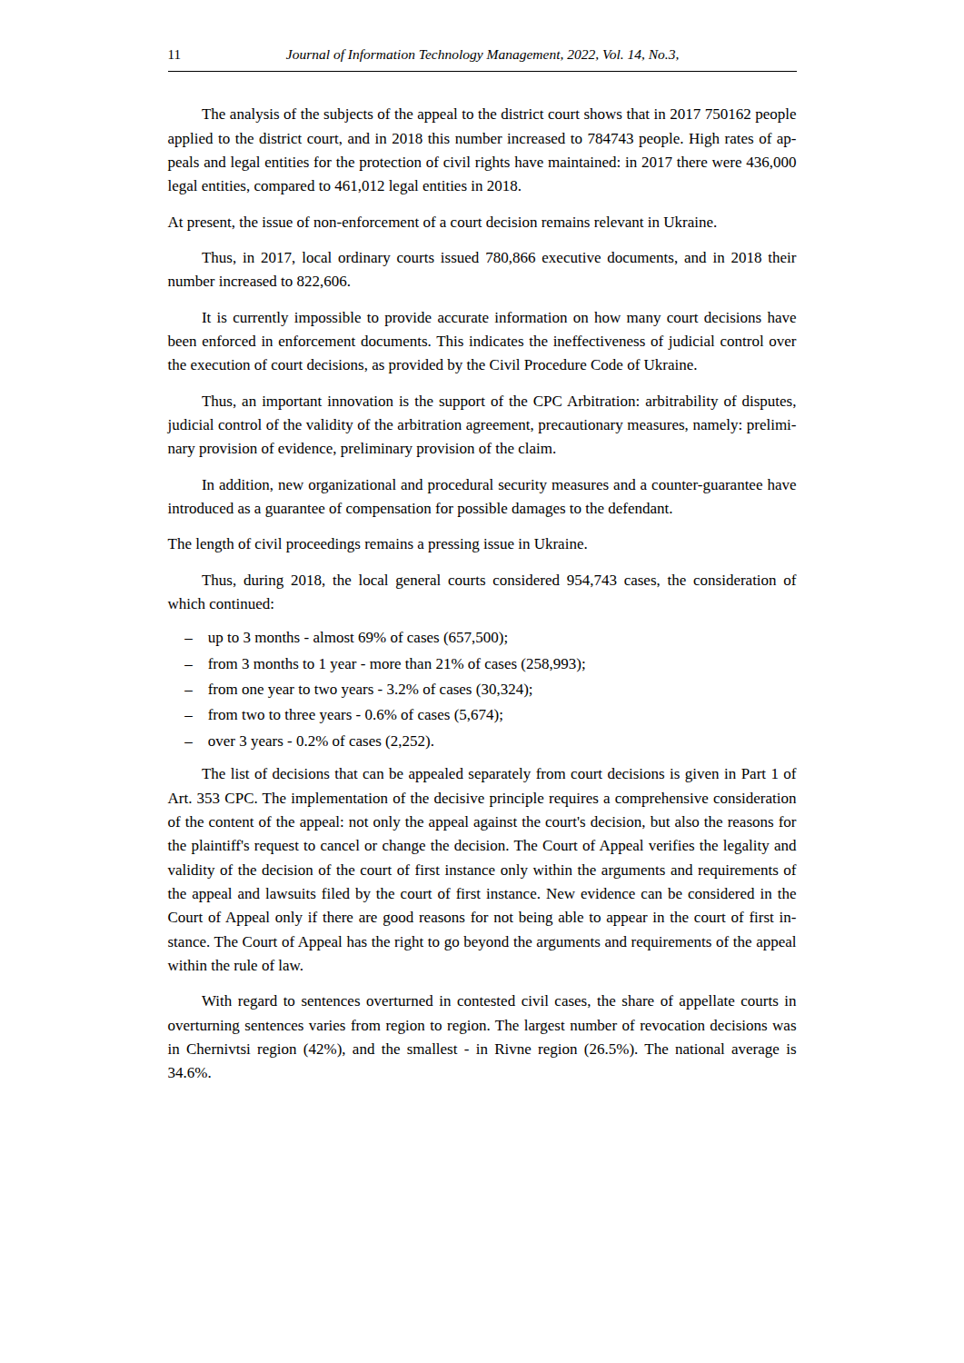11
Journal of Information Technology Management, 2022, Vol. 14, No.3,
The analysis of the subjects of the appeal to the district court shows that in 2017 750162 people applied to the district court, and in 2018 this number increased to 784743 people. High rates of appeals and legal entities for the protection of civil rights have maintained: in 2017 there were 436,000 legal entities, compared to 461,012 legal entities in 2018.
At present, the issue of non-enforcement of a court decision remains relevant in Ukraine.
Thus, in 2017, local ordinary courts issued 780,866 executive documents, and in 2018 their number increased to 822,606.
It is currently impossible to provide accurate information on how many court decisions have been enforced in enforcement documents. This indicates the ineffectiveness of judicial control over the execution of court decisions, as provided by the Civil Procedure Code of Ukraine.
Thus, an important innovation is the support of the CPC Arbitration: arbitrability of disputes, judicial control of the validity of the arbitration agreement, precautionary measures, namely: preliminary provision of evidence, preliminary provision of the claim.
In addition, new organizational and procedural security measures and a counter-guarantee have introduced as a guarantee of compensation for possible damages to the defendant.
The length of civil proceedings remains a pressing issue in Ukraine.
Thus, during 2018, the local general courts considered 954,743 cases, the consideration of which continued:
up to 3 months - almost 69% of cases (657,500);
from 3 months to 1 year - more than 21% of cases (258,993);
from one year to two years - 3.2% of cases (30,324);
from two to three years - 0.6% of cases (5,674);
over 3 years - 0.2% of cases (2,252).
The list of decisions that can be appealed separately from court decisions is given in Part 1 of Art. 353 CPC. The implementation of the decisive principle requires a comprehensive consideration of the content of the appeal: not only the appeal against the court's decision, but also the reasons for the plaintiff's request to cancel or change the decision. The Court of Appeal verifies the legality and validity of the decision of the court of first instance only within the arguments and requirements of the appeal and lawsuits filed by the court of first instance. New evidence can be considered in the Court of Appeal only if there are good reasons for not being able to appear in the court of first instance. The Court of Appeal has the right to go beyond the arguments and requirements of the appeal within the rule of law.
With regard to sentences overturned in contested civil cases, the share of appellate courts in overturning sentences varies from region to region. The largest number of revocation decisions was in Chernivtsi region (42%), and the smallest - in Rivne region (26.5%). The national average is 34.6%.